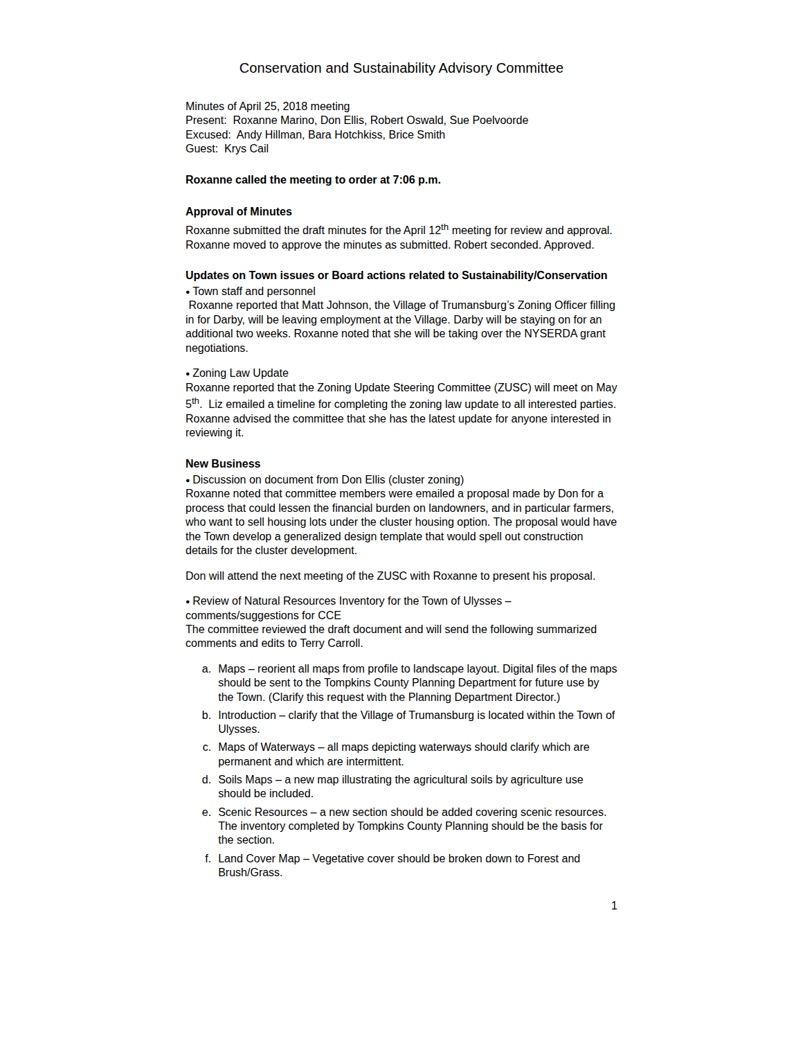Conservation and Sustainability Advisory Committee
Minutes of April 25, 2018 meeting
Present: Roxanne Marino, Don Ellis, Robert Oswald, Sue Poelvoorde
Excused: Andy Hillman, Bara Hotchkiss, Brice Smith
Guest: Krys Cail
Roxanne called the meeting to order at 7:06 p.m.
Approval of Minutes
Roxanne submitted the draft minutes for the April 12th meeting for review and approval. Roxanne moved to approve the minutes as submitted. Robert seconded. Approved.
Updates on Town issues or Board actions related to Sustainability/Conservation
Town staff and personnel
Roxanne reported that Matt Johnson, the Village of Trumansburg’s Zoning Officer filling in for Darby, will be leaving employment at the Village. Darby will be staying on for an additional two weeks. Roxanne noted that she will be taking over the NYSERDA grant negotiations.
Zoning Law Update
Roxanne reported that the Zoning Update Steering Committee (ZUSC) will meet on May 5th. Liz emailed a timeline for completing the zoning law update to all interested parties. Roxanne advised the committee that she has the latest update for anyone interested in reviewing it.
New Business
Discussion on document from Don Ellis (cluster zoning)
Roxanne noted that committee members were emailed a proposal made by Don for a process that could lessen the financial burden on landowners, and in particular farmers, who want to sell housing lots under the cluster housing option. The proposal would have the Town develop a generalized design template that would spell out construction details for the cluster development.
Don will attend the next meeting of the ZUSC with Roxanne to present his proposal.
Review of Natural Resources Inventory for the Town of Ulysses – comments/suggestions for CCE
The committee reviewed the draft document and will send the following summarized comments and edits to Terry Carroll.
Maps – reorient all maps from profile to landscape layout. Digital files of the maps should be sent to the Tompkins County Planning Department for future use by the Town. (Clarify this request with the Planning Department Director.)
Introduction – clarify that the Village of Trumansburg is located within the Town of Ulysses.
Maps of Waterways – all maps depicting waterways should clarify which are permanent and which are intermittent.
Soils Maps – a new map illustrating the agricultural soils by agriculture use should be included.
Scenic Resources – a new section should be added covering scenic resources. The inventory completed by Tompkins County Planning should be the basis for the section.
Land Cover Map – Vegetative cover should be broken down to Forest and Brush/Grass.
1